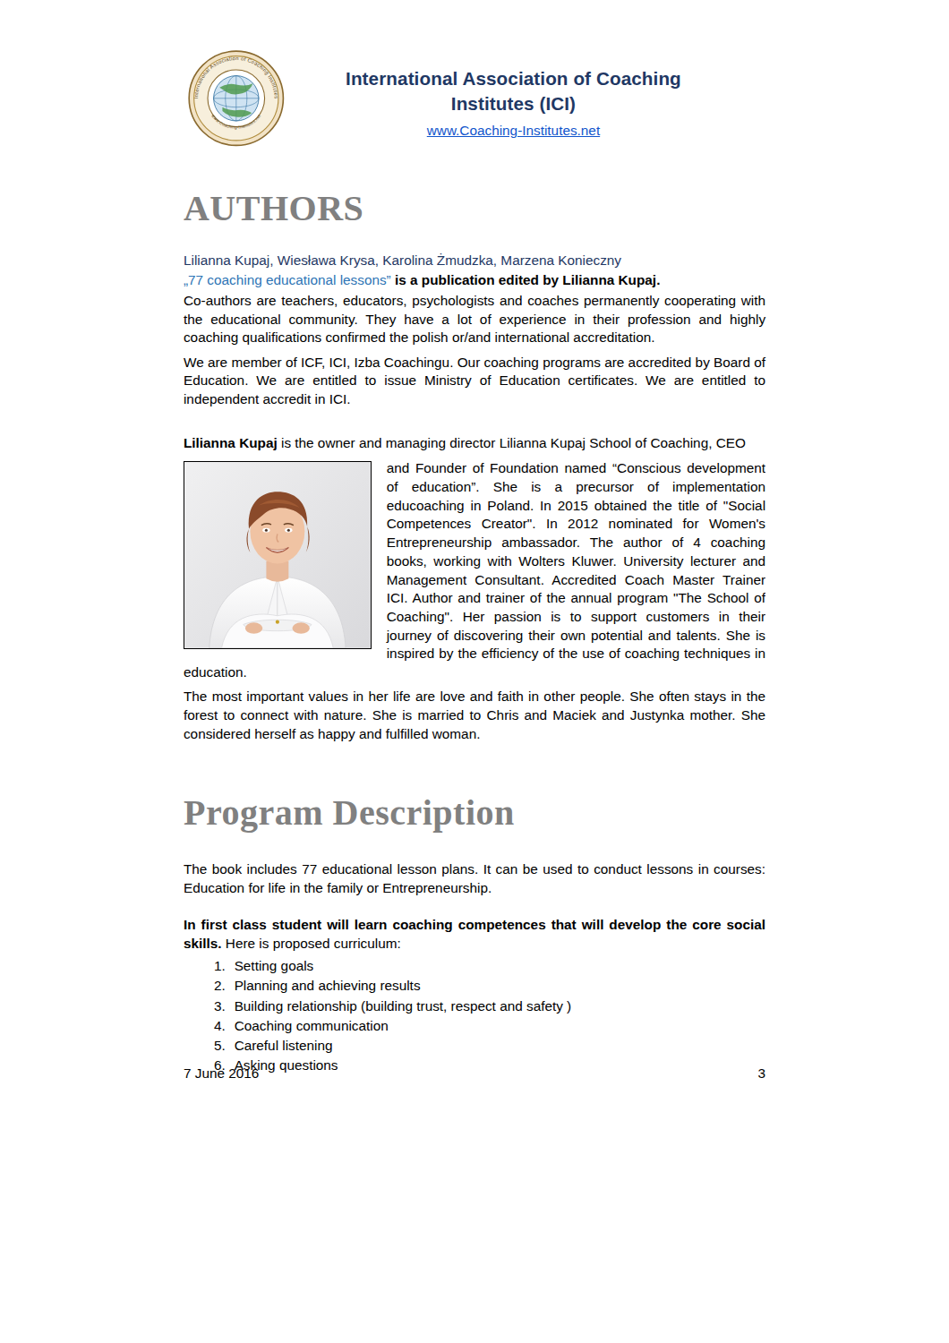International Association of Coaching Institutes www.Coaching-Institutes.net
International Association of Coaching Institutes (ICI)
www.Coaching-Institutes.net
AUTHORS
Lilianna Kupaj, Wiesława Krysa, Karolina Żmudzka, Marzena Konieczny
„77 coaching educational lessons” is a publication edited by Lilianna Kupaj.
Co-authors are teachers, educators, psychologists and coaches permanently cooperating with the educational community. They have a lot of experience in their profession and highly coaching qualifications confirmed the polish or/and international accreditation.
We are member of ICF, ICI, Izba Coachingu. Our coaching programs are accredited by Board of Education. We are entitled to issue Ministry of Education certificates. We are entitled to independent accredit in ICI.
Lilianna Kupaj is the owner and managing director Lilianna Kupaj School of Coaching, CEO
and Founder of Foundation named “Conscious development of education”. She is a precursor of implementation educoaching in Poland. In 2015 obtained the title of "Social Competences Creator". In 2012 nominated for Women's Entrepreneurship ambassador. The author of 4 coaching books, working with Wolters Kluwer. University lecturer and Management Consultant. Accredited Coach Master Trainer ICI. Author and trainer of the annual program "The School of Coaching". Her passion is to support customers in their journey of discovering their own potential and talents. She is inspired by the efficiency of the use of coaching techniques in education.
The most important values in her life are love and faith in other people. She often stays in the forest to connect with nature. She is married to Chris and Maciek and Justynka mother. She considered herself as happy and fulfilled woman.
Program Description
The book includes 77 educational lesson plans. It can be used to conduct lessons in courses: Education for life in the family or Entrepreneurship.
In first class student will learn coaching competences that will develop the core social skills. Here is proposed curriculum:
Setting goals
Planning and achieving results
Building relationship (building trust, respect and safety )
Coaching communication
Careful listening
Asking questions
7 June 2016 3